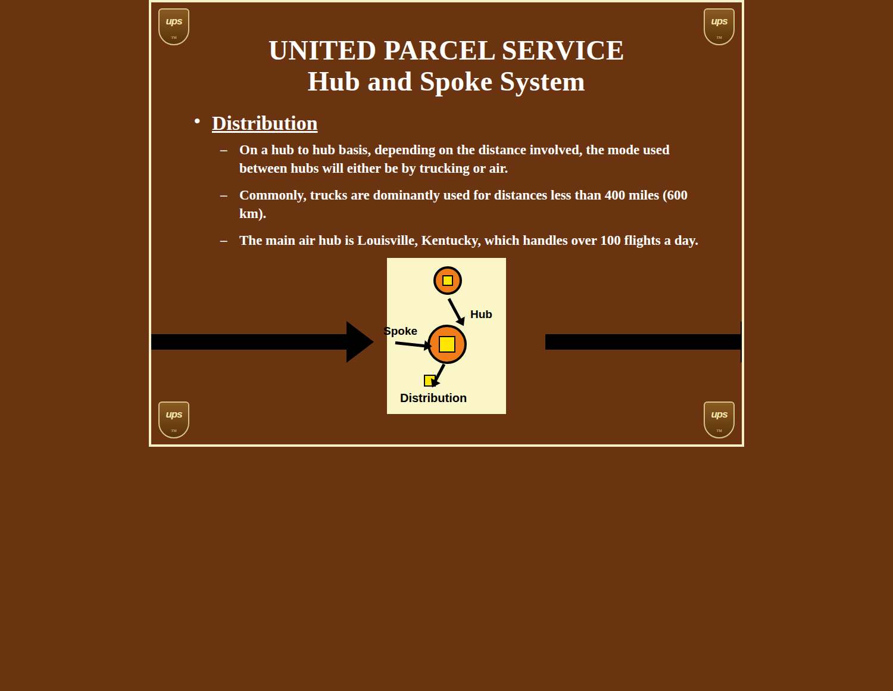ups TM
ups TM
ups TM
ups TM
UNITED PARCEL SERVICE
Hub and Spoke System
Distribution
On a hub to hub basis, depending on the distance involved, the mode used between hubs will either be by trucking or air.
Commonly, trucks are dominantly used for distances less than 400 miles (600 km).
The main air hub is Louisville, Kentucky, which handles over 100 flights a day.
Hub
Spoke
Distribution